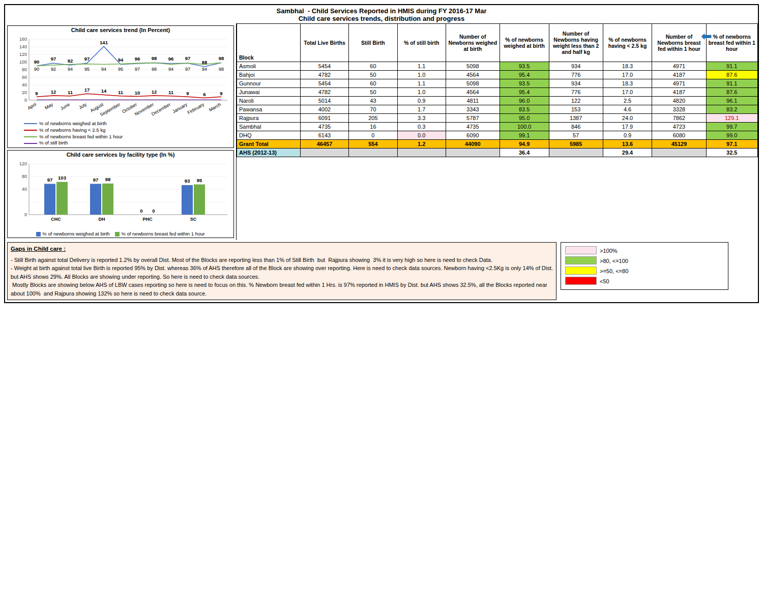⬅
Sambhal - Child Services Reported in HMIS during FY 2016-17 Mar
Child care services trends, distribution and progress
Child care services trend (In Percent)
160 140 120 100 80 60 40 20 0 90 97 92 97 141 94 96 98 96 97 88 98 90 92 94 95 94 95 97 98 94 97 94 98 9 12 11 17 14 11 10 12 11 9 6 9 April May June July August September October November December January February March
% of newborns weighed at birth
% of newborns having < 2.5 kg
% of newborns breast fed within 1 hour
% of still birth
Child care services by facility type (In %)
120 80 40 0 97 103 97 98 0 0 93 95 CHC DH PHC SC
% of newborns weighed at birth % of newborns breast fed within 1 hour
| Block | Total Live Births | Still Birth | % of still birth | Number of Newborns weighed at birth | % of newborns weighed at birth | Number of Newborns having weight less than 2 and half kg | % of newborns having < 2.5 kg | Number of Newborns breast fed within 1 hour | % of newborns breast fed within 1 hour |
| --- | --- | --- | --- | --- | --- | --- | --- | --- | --- |
| Asmoli | 5454 | 60 | 1.1 | 5098 | 93.5 | 934 | 18.3 | 4971 | 91.1 |
| Bahjoi | 4782 | 50 | 1.0 | 4564 | 95.4 | 776 | 17.0 | 4187 | 87.6 |
| Gunnour | 5454 | 60 | 1.1 | 5098 | 93.5 | 934 | 18.3 | 4971 | 91.1 |
| Junawai | 4782 | 50 | 1.0 | 4564 | 95.4 | 776 | 17.0 | 4187 | 87.6 |
| Naroli | 5014 | 43 | 0.9 | 4811 | 96.0 | 122 | 2.5 | 4820 | 96.1 |
| Pawansa | 4002 | 70 | 1.7 | 3343 | 83.5 | 153 | 4.6 | 3328 | 83.2 |
| Rajpura | 6091 | 205 | 3.3 | 5787 | 95.0 | 1387 | 24.0 | 7862 | 129.1 |
| Sambhal | 4735 | 16 | 0.3 | 4735 | 100.0 | 846 | 17.9 | 4723 | 99.7 |
| DHQ | 6143 | 0 | 0.0 | 6090 | 99.1 | 57 | 0.9 | 6080 | 99.0 |
| Grant Total | 46457 | 554 | 1.2 | 44090 | 94.9 | 5985 | 13.6 | 45129 | 97.1 |
| AHS (2012-13) | | | | | 36.4 | | 29.4 | | 32.5 |
Gaps in Child care :
- Still Birth against total Delivery is reported 1.2% by overall Dist. Most of the Blocks are reporting less than 1% of Still Birth but Rajpura showing 3% it is very high so here is need to check Data.
- Weight at birth against total live Birth is reported 95% by Dist. whereas 36% of AHS therefore all of the Block are showing over reporting. Here is need to check data sources. Newborn having <2.5Kg is only 14% of Dist. but AHS shows 29%. All Blocks are showing under reporting. So here is need to check data sources.
Mostly Blocks are showing below AHS of LBW cases reporting so here is need to focus on this. % Newborn breast fed within 1 Hrs. is 97% reported in HMIS by Dist. but AHS shows 32.5%, all the Blocks reported near about 100% and Rajpura showing 132% so here is need to check data source.
| | >100% |
| | >80, <=100 |
| | >=50, <=80 |
| | <50 |